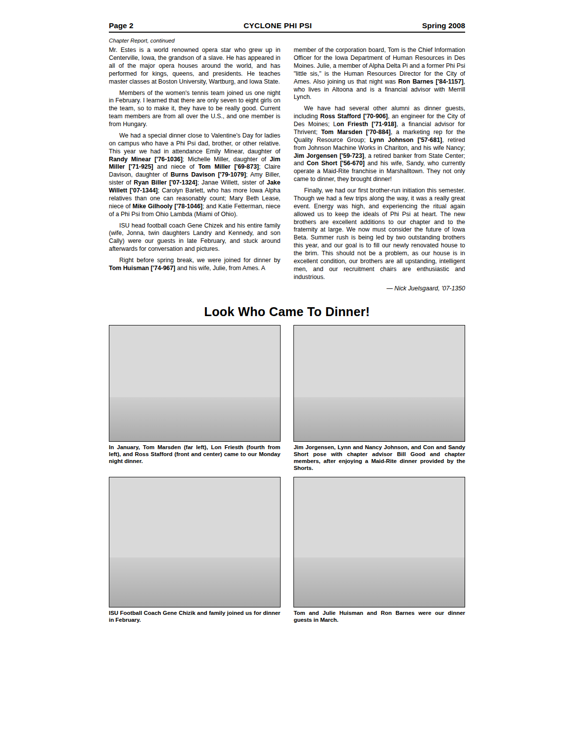Page 2 CYCLONE PHI PSI Spring 2008
Chapter Report, continued
Mr. Estes is a world renowned opera star who grew up in Centerville, Iowa, the grandson of a slave. He has appeared in all of the major opera houses around the world, and has performed for kings, queens, and presidents. He teaches master classes at Boston University, Wartburg, and Iowa State.
Members of the women's tennis team joined us one night in February. I learned that there are only seven to eight girls on the team, so to make it, they have to be really good. Current team members are from all over the U.S., and one member is from Hungary.
We had a special dinner close to Valentine's Day for ladies on campus who have a Phi Psi dad, brother, or other relative. This year we had in attendance Emily Minear, daughter of Randy Minear ['76-1036]; Michelle Miller, daughter of Jim Miller ['71-925] and niece of Tom Miller ['69-873]; Claire Davison, daughter of Burns Davison ['79-1079]; Amy Biller, sister of Ryan Biller ['07-1324]; Janae Willett, sister of Jake Willett ['07-1344]; Carolyn Barlett, who has more Iowa Alpha relatives than one can reasonably count; Mary Beth Lease, niece of Mike Gilhooly ['78-1046]; and Katie Fetterman, niece of a Phi Psi from Ohio Lambda (Miami of Ohio).
ISU head football coach Gene Chizek and his entire family (wife, Jonna, twin daughters Landry and Kennedy, and son Cally) were our guests in late February, and stuck around afterwards for conversation and pictures.
Right before spring break, we were joined for dinner by Tom Huisman ['74-967] and his wife, Julie, from Ames. A
member of the corporation board, Tom is the Chief Information Officer for the Iowa Department of Human Resources in Des Moines. Julie, a member of Alpha Delta Pi and a former Phi Psi "little sis," is the Human Resources Director for the City of Ames. Also joining us that night was Ron Barnes ['84-1157], who lives in Altoona and is a financial advisor with Merrill Lynch.
We have had several other alumni as dinner guests, including Ross Stafford ['70-906], an engineer for the City of Des Moines; Lon Friesth ['71-918], a financial advisor for Thrivent; Tom Marsden ['70-884], a marketing rep for the Quality Resource Group; Lynn Johnson ['57-681], retired from Johnson Machine Works in Chariton, and his wife Nancy; Jim Jorgensen ['59-723], a retired banker from State Center; and Con Short ['56-670] and his wife, Sandy, who currently operate a Maid-Rite franchise in Marshalltown. They not only came to dinner, they brought dinner!
Finally, we had our first brother-run initiation this semester. Though we had a few trips along the way, it was a really great event. Energy was high, and experiencing the ritual again allowed us to keep the ideals of Phi Psi at heart. The new brothers are excellent additions to our chapter and to the fraternity at large. We now must consider the future of Iowa Beta. Summer rush is being led by two outstanding brothers this year, and our goal is to fill our newly renovated house to the brim. This should not be a problem, as our house is in excellent condition, our brothers are all upstanding, intelligent men, and our recruitment chairs are enthusiastic and industrious.
— Nick Juelsgaard, '07-1350
Look Who Came To Dinner!
In January, Tom Marsden (far left), Lon Friesth (fourth from left), and Ross Stafford (front and center) came to our Monday night dinner.
Jim Jorgensen, Lynn and Nancy Johnson, and Con and Sandy Short pose with chapter advisor Bill Good and chapter members, after enjoying a Maid-Rite dinner provided by the Shorts.
ISU Football Coach Gene Chizik and family joined us for dinner in February.
Tom and Julie Huisman and Ron Barnes were our dinner guests in March.